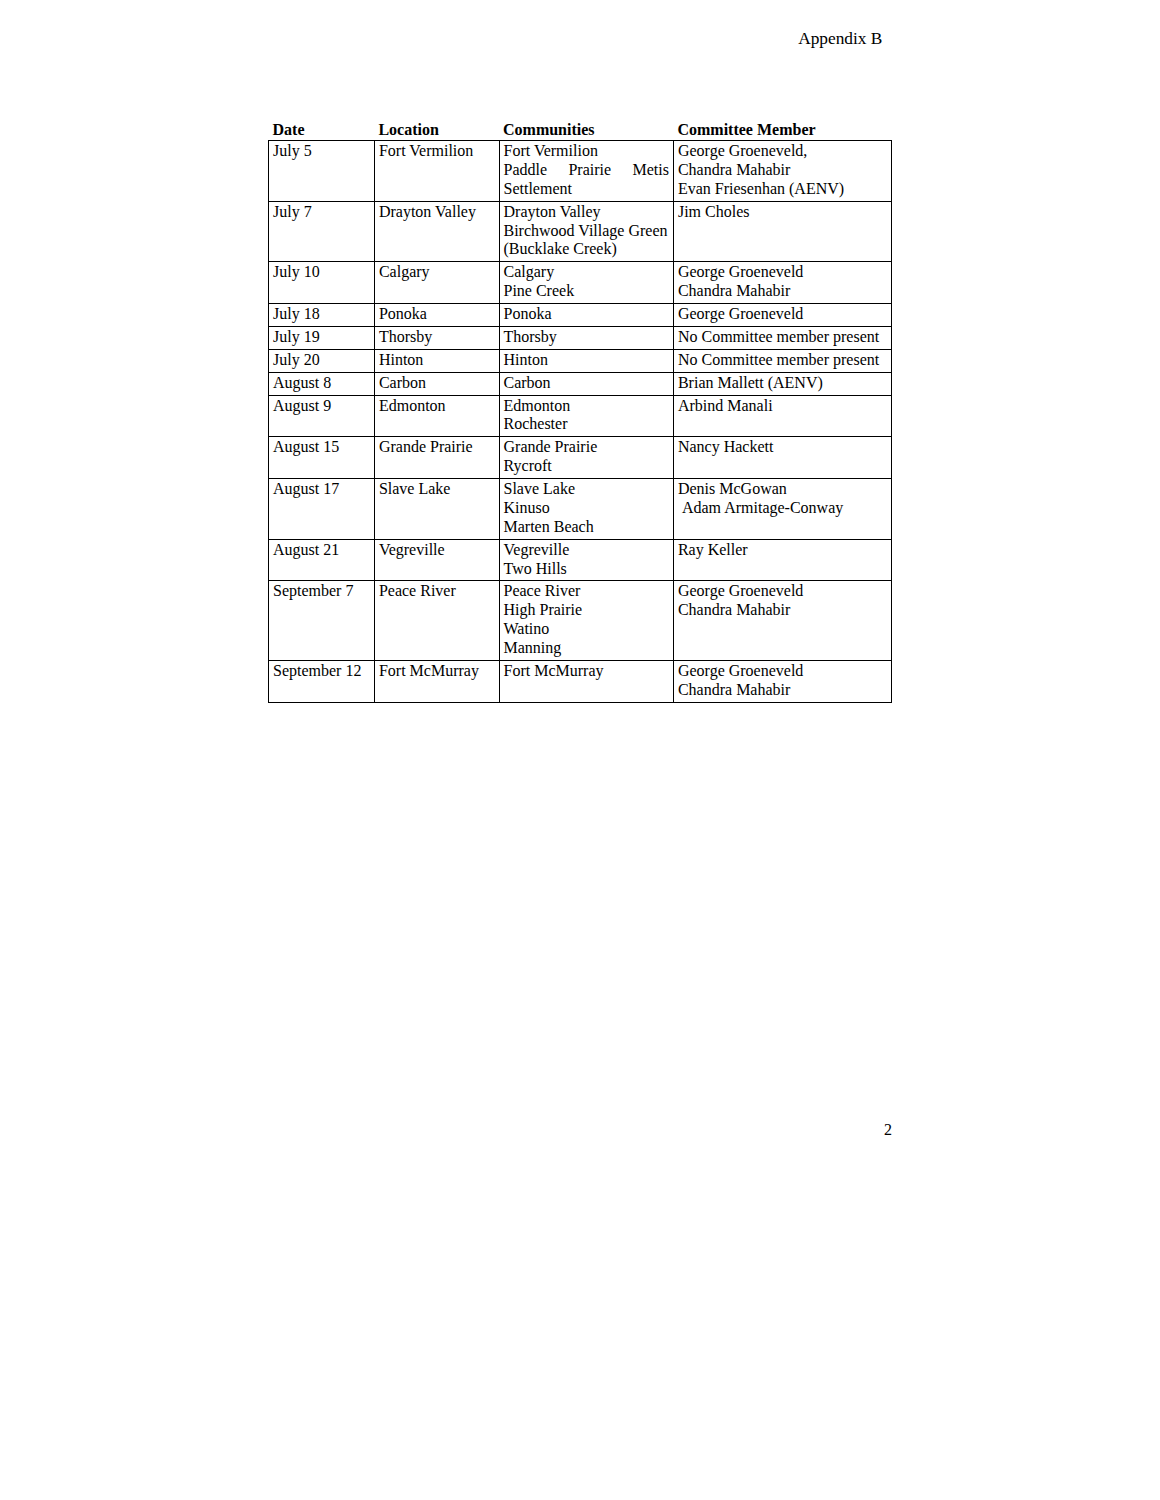Appendix B
| Date | Location | Communities | Committee Member |
| --- | --- | --- | --- |
| July 5 | Fort Vermilion | Fort Vermilion Paddle Prairie Metis Settlement | George Groeneveld, Chandra Mahabir Evan Friesenhan (AENV) |
| July 7 | Drayton Valley | Drayton Valley Birchwood Village Green (Bucklake Creek) | Jim Choles |
| July 10 | Calgary | Calgary Pine Creek | George Groeneveld Chandra Mahabir |
| July 18 | Ponoka | Ponoka | George Groeneveld |
| July 19 | Thorsby | Thorsby | No Committee member present |
| July 20 | Hinton | Hinton | No Committee member present |
| August 8 | Carbon | Carbon | Brian Mallett (AENV) |
| August 9 | Edmonton | Edmonton Rochester | Arbind Manali |
| August 15 | Grande Prairie | Grande Prairie Rycroft | Nancy Hackett |
| August 17 | Slave Lake | Slave Lake Kinuso Marten Beach | Denis McGowan Adam Armitage-Conway |
| August 21 | Vegreville | Vegreville Two Hills | Ray Keller |
| September 7 | Peace River | Peace River High Prairie Watino Manning | George Groeneveld Chandra Mahabir |
| September 12 | Fort McMurray | Fort McMurray | George Groeneveld Chandra Mahabir |
2